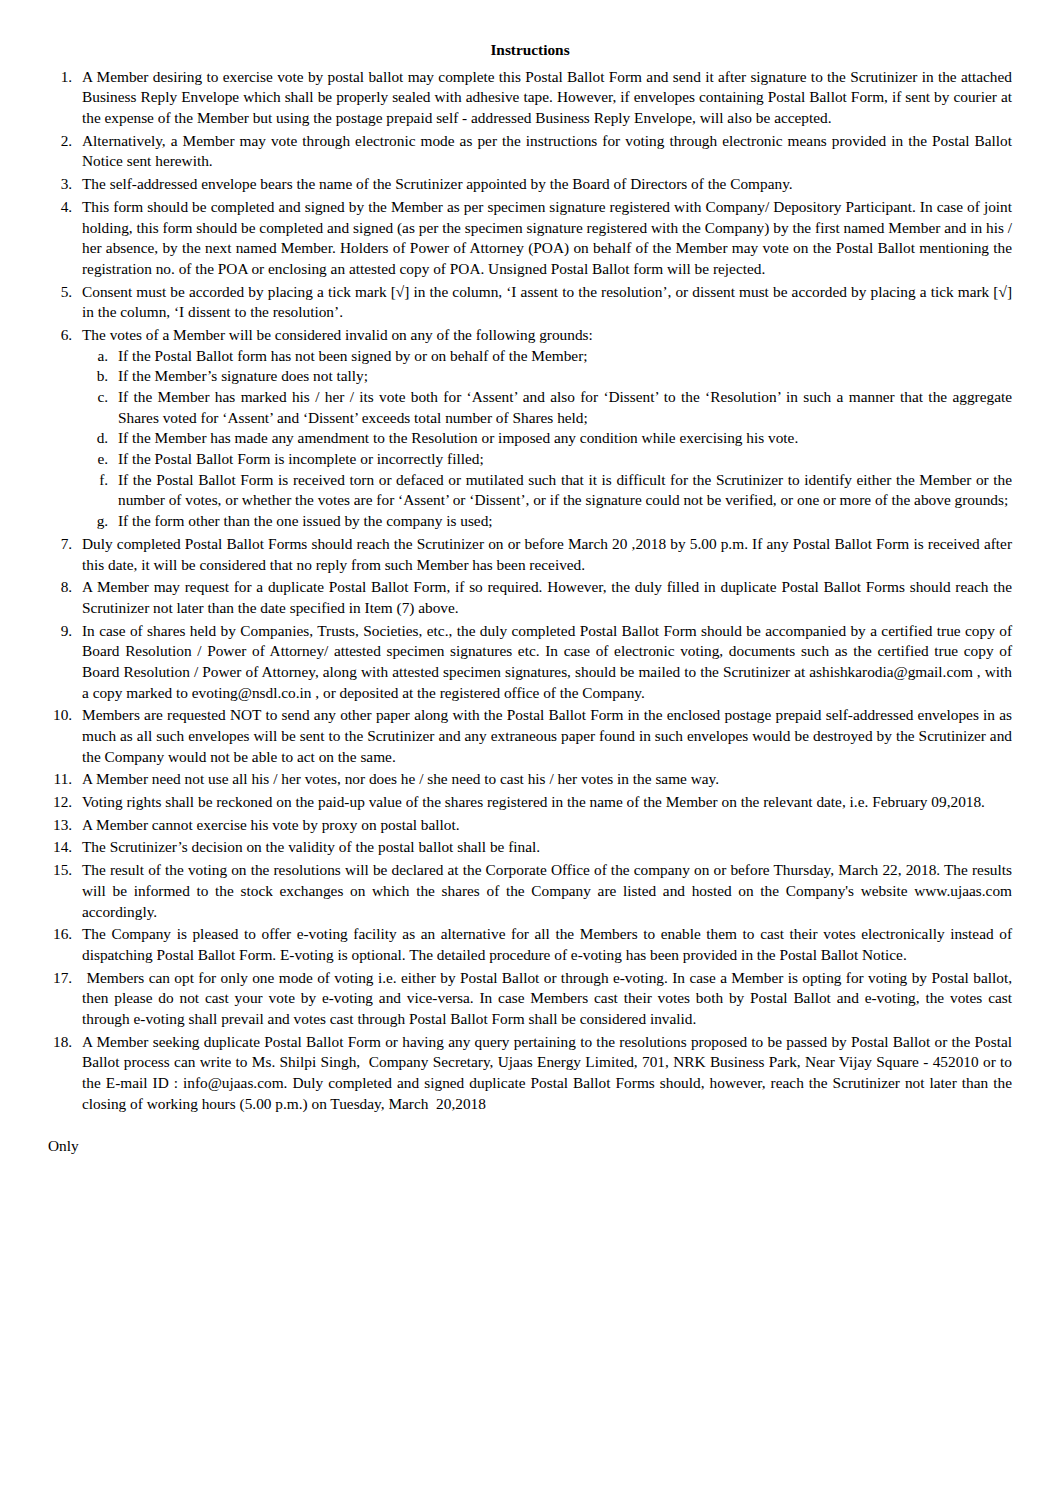Instructions
A Member desiring to exercise vote by postal ballot may complete this Postal Ballot Form and send it after signature to the Scrutinizer in the attached Business Reply Envelope which shall be properly sealed with adhesive tape. However, if envelopes containing Postal Ballot Form, if sent by courier at the expense of the Member but using the postage prepaid self - addressed Business Reply Envelope, will also be accepted.
Alternatively, a Member may vote through electronic mode as per the instructions for voting through electronic means provided in the Postal Ballot Notice sent herewith.
The self-addressed envelope bears the name of the Scrutinizer appointed by the Board of Directors of the Company.
This form should be completed and signed by the Member as per specimen signature registered with Company/ Depository Participant. In case of joint holding, this form should be completed and signed (as per the specimen signature registered with the Company) by the first named Member and in his / her absence, by the next named Member. Holders of Power of Attorney (POA) on behalf of the Member may vote on the Postal Ballot mentioning the registration no. of the POA or enclosing an attested copy of POA. Unsigned Postal Ballot form will be rejected.
Consent must be accorded by placing a tick mark [√] in the column, ‘I assent to the resolution’, or dissent must be accorded by placing a tick mark [√] in the column, ‘I dissent to the resolution’.
The votes of a Member will be considered invalid on any of the following grounds:
If the Postal Ballot form has not been signed by or on behalf of the Member;
If the Member’s signature does not tally;
If the Member has marked his / her / its vote both for ‘Assent’ and also for ‘Dissent’ to the ‘Resolution’ in such a manner that the aggregate Shares voted for ‘Assent’ and ‘Dissent’ exceeds total number of Shares held;
If the Member has made any amendment to the Resolution or imposed any condition while exercising his vote.
If the Postal Ballot Form is incomplete or incorrectly filled;
If the Postal Ballot Form is received torn or defaced or mutilated such that it is difficult for the Scrutinizer to identify either the Member or the number of votes, or whether the votes are for ‘Assent’ or ‘Dissent’, or if the signature could not be verified, or one or more of the above grounds;
If the form other than the one issued by the company is used;
Duly completed Postal Ballot Forms should reach the Scrutinizer on or before March 20 ,2018 by 5.00 p.m. If any Postal Ballot Form is received after this date, it will be considered that no reply from such Member has been received.
A Member may request for a duplicate Postal Ballot Form, if so required. However, the duly filled in duplicate Postal Ballot Forms should reach the Scrutinizer not later than the date specified in Item (7) above.
In case of shares held by Companies, Trusts, Societies, etc., the duly completed Postal Ballot Form should be accompanied by a certified true copy of Board Resolution / Power of Attorney/ attested specimen signatures etc. In case of electronic voting, documents such as the certified true copy of Board Resolution / Power of Attorney, along with attested specimen signatures, should be mailed to the Scrutinizer at ashishkarodia@gmail.com , with a copy marked to evoting@nsdl.co.in , or deposited at the registered office of the Company.
Members are requested NOT to send any other paper along with the Postal Ballot Form in the enclosed postage prepaid self-addressed envelopes in as much as all such envelopes will be sent to the Scrutinizer and any extraneous paper found in such envelopes would be destroyed by the Scrutinizer and the Company would not be able to act on the same.
A Member need not use all his / her votes, nor does he / she need to cast his / her votes in the same way.
Voting rights shall be reckoned on the paid-up value of the shares registered in the name of the Member on the relevant date, i.e. February 09,2018.
A Member cannot exercise his vote by proxy on postal ballot.
The Scrutinizer’s decision on the validity of the postal ballot shall be final.
The result of the voting on the resolutions will be declared at the Corporate Office of the company on or before Thursday, March 22, 2018. The results will be informed to the stock exchanges on which the shares of the Company are listed and hosted on the Company's website www.ujaas.com accordingly.
The Company is pleased to offer e-voting facility as an alternative for all the Members to enable them to cast their votes electronically instead of dispatching Postal Ballot Form. E-voting is optional. The detailed procedure of e-voting has been provided in the Postal Ballot Notice.
Members can opt for only one mode of voting i.e. either by Postal Ballot or through e-voting. In case a Member is opting for voting by Postal ballot, then please do not cast your vote by e-voting and vice-versa. In case Members cast their votes both by Postal Ballot and e-voting, the votes cast through e-voting shall prevail and votes cast through Postal Ballot Form shall be considered invalid.
A Member seeking duplicate Postal Ballot Form or having any query pertaining to the resolutions proposed to be passed by Postal Ballot or the Postal Ballot process can write to Ms. Shilpi Singh, Company Secretary, Ujaas Energy Limited, 701, NRK Business Park, Near Vijay Square - 452010 or to the E-mail ID : info@ujaas.com. Duly completed and signed duplicate Postal Ballot Forms should, however, reach the Scrutinizer not later than the closing of working hours (5.00 p.m.) on Tuesday, March 20,2018
Only